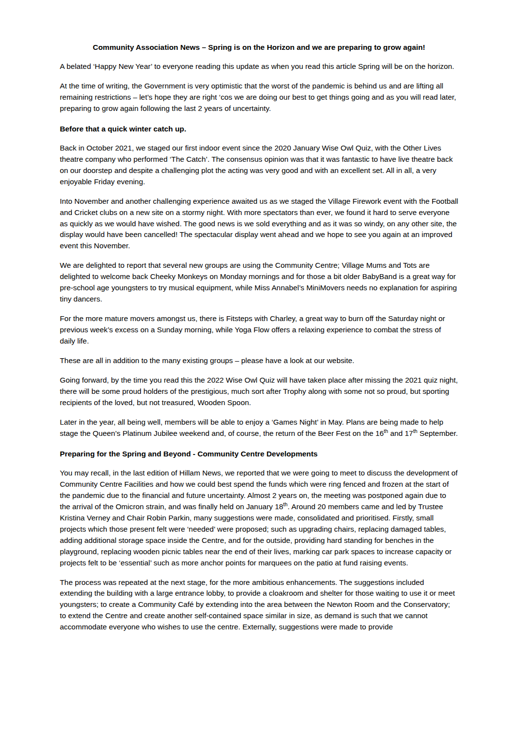Community Association News – Spring is on the Horizon and we are preparing to grow again!
A belated ‘Happy New Year’ to everyone reading this update as when you read this article Spring will be on the horizon.
At the time of writing, the Government is very optimistic that the worst of the pandemic is behind us and are lifting all remaining restrictions – let’s hope they are right ‘cos we are doing our best to get things going and as you will read later, preparing to grow again following the last 2 years of uncertainty.
Before that a quick winter catch up.
Back in October 2021, we staged our first indoor event since the 2020 January Wise Owl Quiz, with the Other Lives theatre company who performed ‘The Catch’. The consensus opinion was that it was fantastic to have live theatre back on our doorstep and despite a challenging plot the acting was very good and with an excellent set. All in all, a very enjoyable Friday evening.
Into November and another challenging experience awaited us as we staged the Village Firework event with the Football and Cricket clubs on a new site on a stormy night. With more spectators than ever, we found it hard to serve everyone as quickly as we would have wished. The good news is we sold everything and as it was so windy, on any other site, the display would have been cancelled! The spectacular display went ahead and we hope to see you again at an improved event this November.
We are delighted to report that several new groups are using the Community Centre; Village Mums and Tots are delighted to welcome back Cheeky Monkeys on Monday mornings and for those a bit older BabyBand is a great way for pre-school age youngsters to try musical equipment, while Miss Annabel’s MiniMovers needs no explanation for aspiring tiny dancers.
For the more mature movers amongst us, there is Fitsteps with Charley, a great way to burn off the Saturday night or previous week’s excess on a Sunday morning, while Yoga Flow offers a relaxing experience to combat the stress of daily life.
These are all in addition to the many existing groups – please have a look at our website.
Going forward, by the time you read this the 2022 Wise Owl Quiz will have taken place after missing the 2021 quiz night, there will be some proud holders of the prestigious, much sort after Trophy along with some not so proud, but sporting recipients of the loved, but not treasured, Wooden Spoon.
Later in the year, all being well, members will be able to enjoy a ‘Games Night’ in May. Plans are being made to help stage the Queen’s Platinum Jubilee weekend and, of course, the return of the Beer Fest on the 16th and 17th September.
Preparing for the Spring and Beyond - Community Centre Developments
You may recall, in the last edition of Hillam News, we reported that we were going to meet to discuss the development of Community Centre Facilities and how we could best spend the funds which were ring fenced and frozen at the start of the pandemic due to the financial and future uncertainty. Almost 2 years on, the meeting was postponed again due to the arrival of the Omicron strain, and was finally held on January 18th. Around 20 members came and led by Trustee Kristina Verney and Chair Robin Parkin, many suggestions were made, consolidated and prioritised. Firstly, small projects which those present felt were ‘needed’ were proposed; such as upgrading chairs, replacing damaged tables, adding additional storage space inside the Centre, and for the outside, providing hard standing for benches in the playground, replacing wooden picnic tables near the end of their lives, marking car park spaces to increase capacity or projects felt to be ‘essential’ such as more anchor points for marquees on the patio at fund raising events.
The process was repeated at the next stage, for the more ambitious enhancements. The suggestions included extending the building with a large entrance lobby, to provide a cloakroom and shelter for those waiting to use it or meet youngsters; to create a Community Café by extending into the area between the Newton Room and the Conservatory; to extend the Centre and create another self-contained space similar in size, as demand is such that we cannot accommodate everyone who wishes to use the centre. Externally, suggestions were made to provide